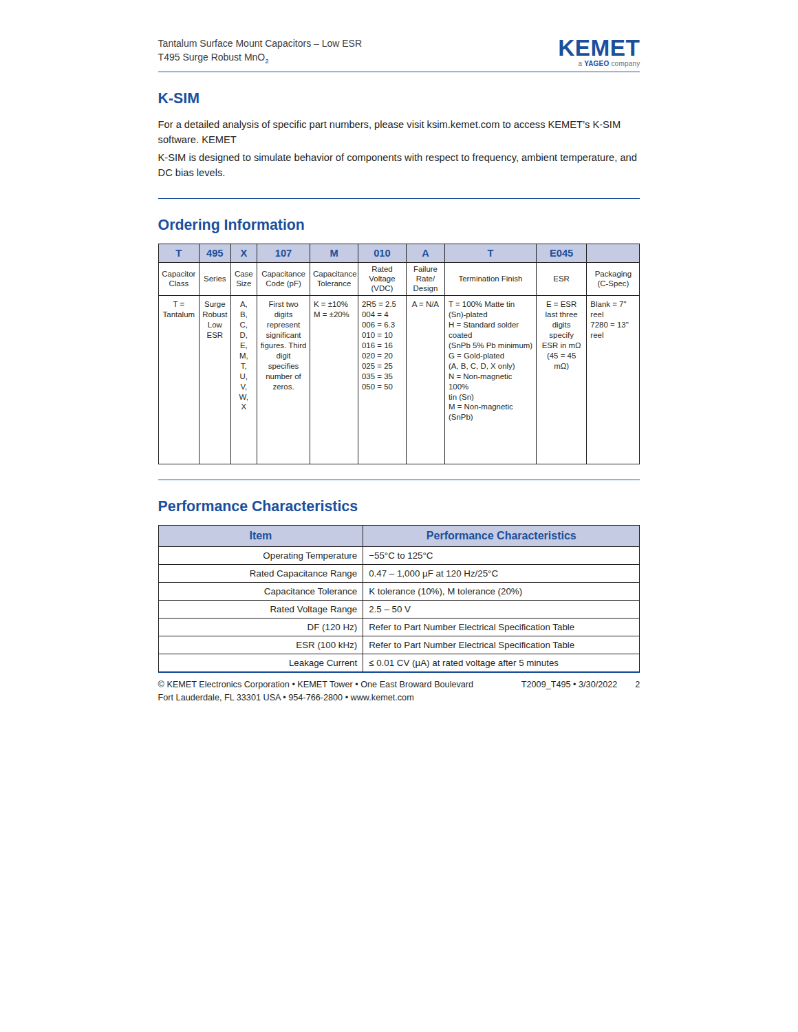Tantalum Surface Mount Capacitors – Low ESR
T495 Surge Robust MnO2
KEMET
a YAGEO company
K-SIM
For a detailed analysis of specific part numbers, please visit ksim.kemet.com to access KEMET’s K-SIM software. KEMET
K-SIM is designed to simulate behavior of components with respect to frequency, ambient temperature, and DC bias levels.
Ordering Information
| T | 495 | X | 107 | M | 010 | A | T | E045 | |
| --- | --- | --- | --- | --- | --- | --- | --- | --- | --- |
| Capacitor Class | Series | Case Size | Capacitance Code (pF) | Capacitance Tolerance | Rated Voltage (VDC) | Failure Rate/ Design | Termination Finish | ESR | Packaging (C-Spec) |
| T = Tantalum | Surge Robust Low ESR | A, B, C, D, E, M, T, U, V, W, X | First two digits represent significant figures. Third digit specifies number of zeros. | K = ±10% M = ±20% | 2R5 = 2.5 004 = 4 006 = 6.3 010 = 10 016 = 16 020 = 20 025 = 25 035 = 35 050 = 50 | A = N/A | T = 100% Matte tin (Sn)-plated H = Standard solder coated (SnPb 5% Pb minimum) G = Gold-plated (A, B, C, D, X only) N = Non-magnetic 100% tin (Sn) M = Non-magnetic (SnPb) | E = ESR last three digits specify ESR in mΩ (45 = 45 mΩ) | Blank = 7" reel 7280 = 13" reel |
Performance Characteristics
| Item | Performance Characteristics |
| --- | --- |
| Operating Temperature | −55°C to 125°C |
| Rated Capacitance Range | 0.47 – 1,000 µF at 120 Hz/25°C |
| Capacitance Tolerance | K tolerance (10%), M tolerance (20%) |
| Rated Voltage Range | 2.5 – 50 V |
| DF (120 Hz) | Refer to Part Number Electrical Specification Table |
| ESR (100 kHz) | Refer to Part Number Electrical Specification Table |
| Leakage Current | ≤ 0.01 CV (µA) at rated voltage after 5 minutes |
© KEMET Electronics Corporation • KEMET Tower • One East Broward Boulevard
Fort Lauderdale, FL 33301 USA • 954-766-2800 • www.kemet.com
T2009_T495 • 3/30/20222